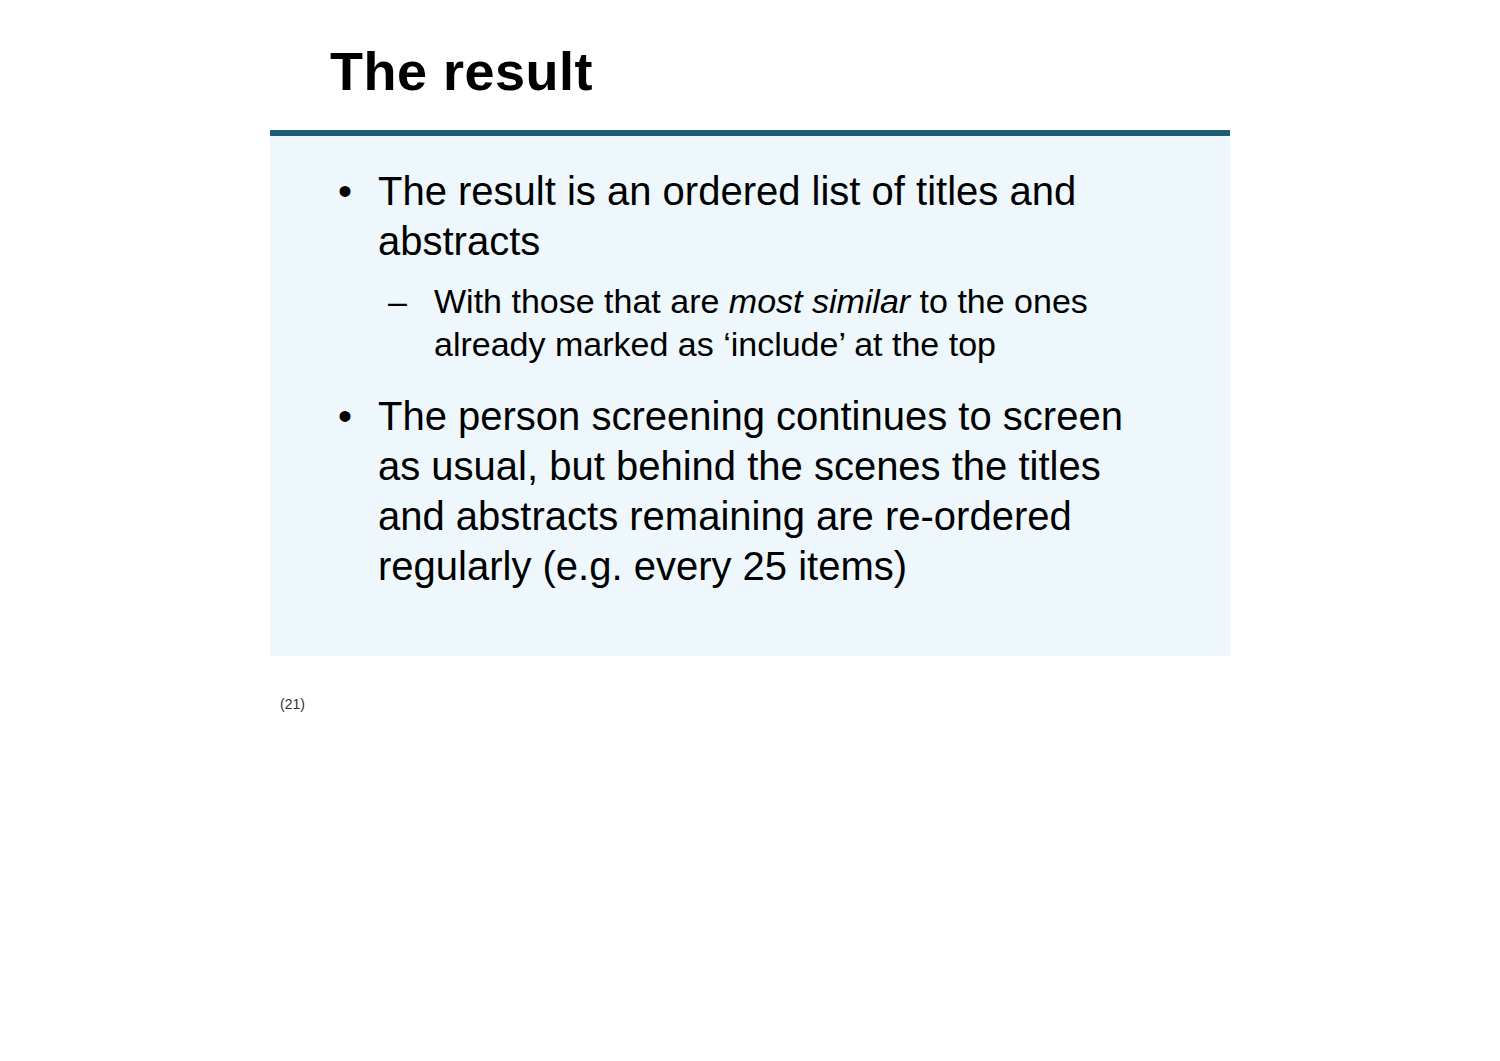The result
The result is an ordered list of titles and abstracts
With those that are most similar to the ones already marked as ‘include’ at the top
The person screening continues to screen as usual, but behind the scenes the titles and abstracts remaining are re-ordered regularly (e.g. every 25 items)
(21)